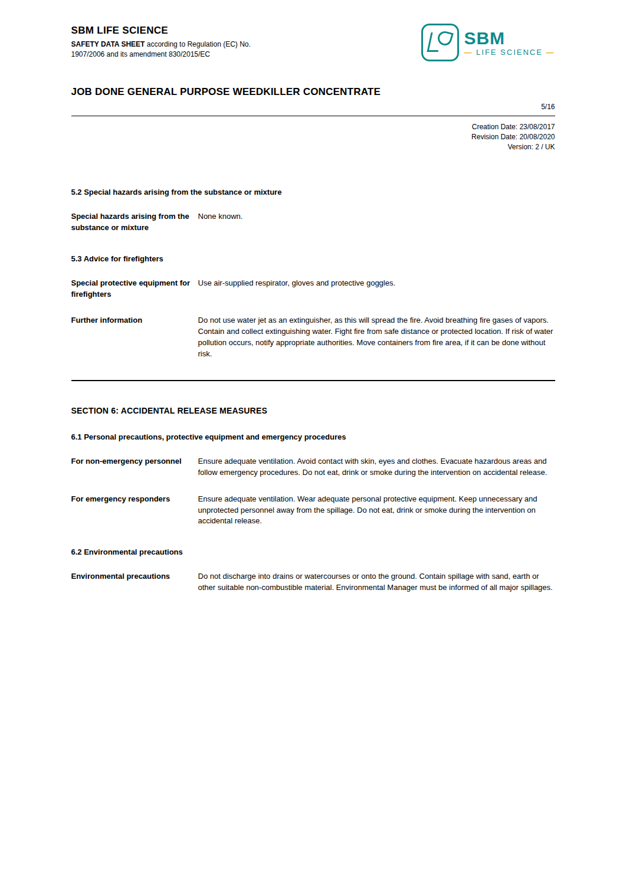SBM LIFE SCIENCE
SAFETY DATA SHEET according to Regulation (EC) No.
1907/2006 and its amendment 830/2015/EC
SBM— LIFE SCIENCE —
JOB DONE GENERAL PURPOSE WEEDKILLER CONCENTRATE
5/16
Creation Date: 23/08/2017
Revision Date: 20/08/2020
Version: 2 / UK
5.2 Special hazards arising from the substance or mixture
| Special hazards arising from the substance or mixture | None known. |
5.3 Advice for firefighters
| Special protective equipment for firefighters | Use air-supplied respirator, gloves and protective goggles. |
| Further information | Do not use water jet as an extinguisher, as this will spread the fire. Avoid breathing fire gases of vapors. Contain and collect extinguishing water. Fight fire from safe distance or protected location. If risk of water pollution occurs, notify appropriate authorities. Move containers from fire area, if it can be done without risk. |
SECTION 6: ACCIDENTAL RELEASE MEASURES
6.1 Personal precautions, protective equipment and emergency procedures
| For non-emergency personnel | Ensure adequate ventilation. Avoid contact with skin, eyes and clothes. Evacuate hazardous areas and follow emergency procedures. Do not eat, drink or smoke during the intervention on accidental release. |
| For emergency responders | Ensure adequate ventilation. Wear adequate personal protective equipment. Keep unnecessary and unprotected personnel away from the spillage. Do not eat, drink or smoke during the intervention on accidental release. |
6.2 Environmental precautions
| Environmental precautions | Do not discharge into drains or watercourses or onto the ground. Contain spillage with sand, earth or other suitable non-combustible material. Environmental Manager must be informed of all major spillages. |